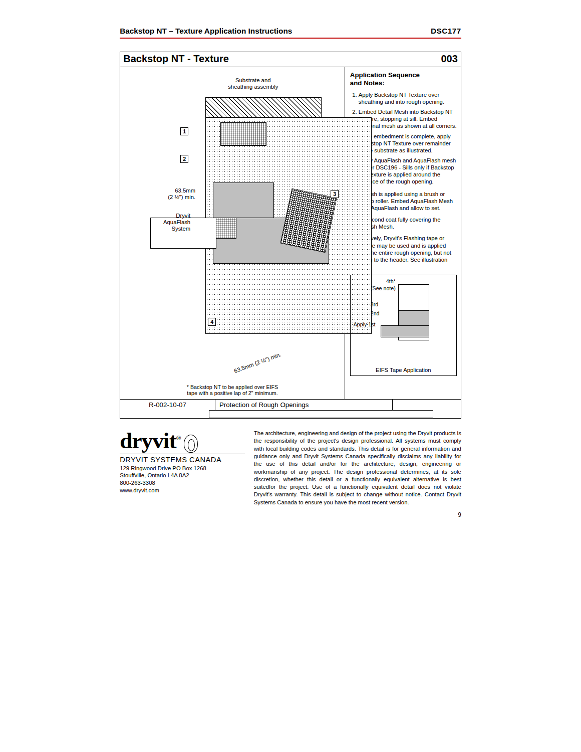Backstop NT – Texture Application Instructions DSC177
Backstop NT - Texture 003
1
2
3
4
Substrate and
sheathing assembly
63.5mm
(2 ½") min.
Dryvit
AquaFlash
System
63.5mm (2 ½") min.
* Backstop NT to be applied over EIFS
tape with a positive lap of 2" minimum.
Application Sequence
and Notes:
Apply Backstop NT Texture over sheathing and into rough opening.
Embed Detail Mesh into Backstop NT Texture, stopping at sill. Embed diagonal mesh as shown at all corners.
Once embedment is complete, apply Backstop NT Texture over remainder of the substrate as illustrated.
Apply AquaFlash and AquaFlash mesh as per DSC196 - Sills only if Backstop NT Texture is applied around the balance of the rough opening.
AquaFlash is applied using a brush or deep-nap roller. Embed AquaFlash Mesh into wet AquaFlash and allow to set.
Apply second coat fully covering the AquaFlash Mesh.
Alternatively, Dryvit's Flashing tape or EIFS tape may be used and is applied around the entire rough opening, but not returning to the header. See illustration below.
4th*
(See note) 3rd 2nd Apply 1st EIFS Tape Application
R-002-10-07
Protection of Rough Openings
dryvit®
DRYVIT SYSTEMS CANADA
129 Ringwood Drive PO Box 1268
Stouffville, Ontario L4A 8A2
800-263-3308
www.dryvit.com
The architecture, engineering and design of the project using the Dryvit products is the responsibility of the project's design professional. All systems must comply with local building codes and standards. This detail is for general information and guidance only and Dryvit Systems Canada specifically disclaims any liability for the use of this detail and/or for the architecture, design, engineering or workmanship of any project. The design professional determines, at its sole discretion, whether this detail or a functionally equivalent alternative is best suitedfor the project. Use of a functionally equivalent detail does not violate Dryvit's warranty. This detail is subject to change without notice. Contact Dryvit Systems Canada to ensure you have the most recent version.
9